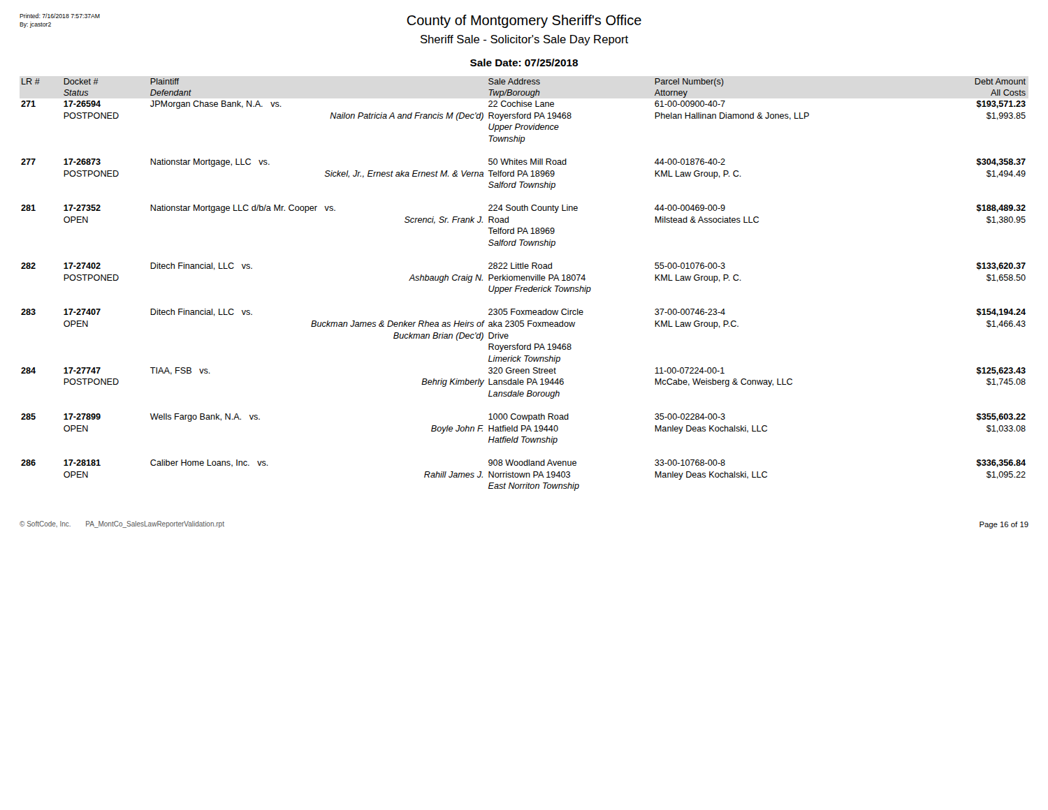Printed: 7/16/2018 7:57:37AM
By: jcastor2
County of Montgomery Sheriff's Office
Sheriff Sale - Solicitor's Sale Day Report
Sale Date: 07/25/2018
| LR # | Docket # | Plaintiff | Sale Address | Parcel Number(s) | Debt Amount |
| --- | --- | --- | --- | --- | --- |
| | Status | Defendant | Twp/Borough | Attorney | All Costs |
| 271 | 17-26594 | JPMorgan Chase Bank, N.A. vs. | 22 Cochise Lane | 61-00-00900-40-7 | $193,571.23 |
| | POSTPONED | Nailon Patricia A and Francis M (Dec'd) | Royersford PA 19468 | Phelan Hallinan Diamond & Jones, LLP | $1,993.85 |
| | | | Upper Providence | | |
| | | | Township | | |
| 277 | 17-26873 | Nationstar Mortgage, LLC vs. | 50 Whites Mill Road | 44-00-01876-40-2 | $304,358.37 |
| | POSTPONED | Sickel, Jr., Ernest aka Ernest M. & Verna | Telford PA 18969 | KML Law Group, P. C. | $1,494.49 |
| | | | Salford Township | | |
| 281 | 17-27352 | Nationstar Mortgage LLC d/b/a Mr. Cooper vs. | 224 South County Line | 44-00-00469-00-9 | $188,489.32 |
| | OPEN | Screnci, Sr. Frank J. | Road | Milstead & Associates LLC | $1,380.95 |
| | | | Telford PA 18969 | | |
| | | | Salford Township | | |
| 282 | 17-27402 | Ditech Financial, LLC vs. | 2822 Little Road | 55-00-01076-00-3 | $133,620.37 |
| | POSTPONED | Ashbaugh Craig N. | Perkiomenville PA 18074 | KML Law Group, P. C. | $1,658.50 |
| | | | Upper Frederick Township | | |
| 283 | 17-27407 | Ditech Financial, LLC vs. | 2305 Foxmeadow Circle | 37-00-00746-23-4 | $154,194.24 |
| | OPEN | Buckman James & Denker Rhea as Heirs of | aka 2305 Foxmeadow | KML Law Group, P.C. | $1,466.43 |
| | | Buckman Brian (Dec'd) | Drive | | |
| | | | Royersford PA 19468 | | |
| | | | Limerick Township | | |
| 284 | 17-27747 | TIAA, FSB vs. | 320 Green Street | 11-00-07224-00-1 | $125,623.43 |
| | POSTPONED | Behrig Kimberly | Lansdale PA 19446 | McCabe, Weisberg & Conway, LLC | $1,745.08 |
| | | | Lansdale Borough | | |
| 285 | 17-27899 | Wells Fargo Bank, N.A. vs. | 1000 Cowpath Road | 35-00-02284-00-3 | $355,603.22 |
| | OPEN | Boyle John F. | Hatfield PA 19440 | Manley Deas Kochalski, LLC | $1,033.08 |
| | | | Hatfield Township | | |
| 286 | 17-28181 | Caliber Home Loans, Inc. vs. | 908 Woodland Avenue | 33-00-10768-00-8 | $336,356.84 |
| | OPEN | Rahill James J. | Norristown PA 19403 | Manley Deas Kochalski, LLC | $1,095.22 |
| | | | East Norriton Township | | |
© SoftCode, Inc. PA_MontCo_SalesLawReporterValidation.rpt
Page 16 of 19